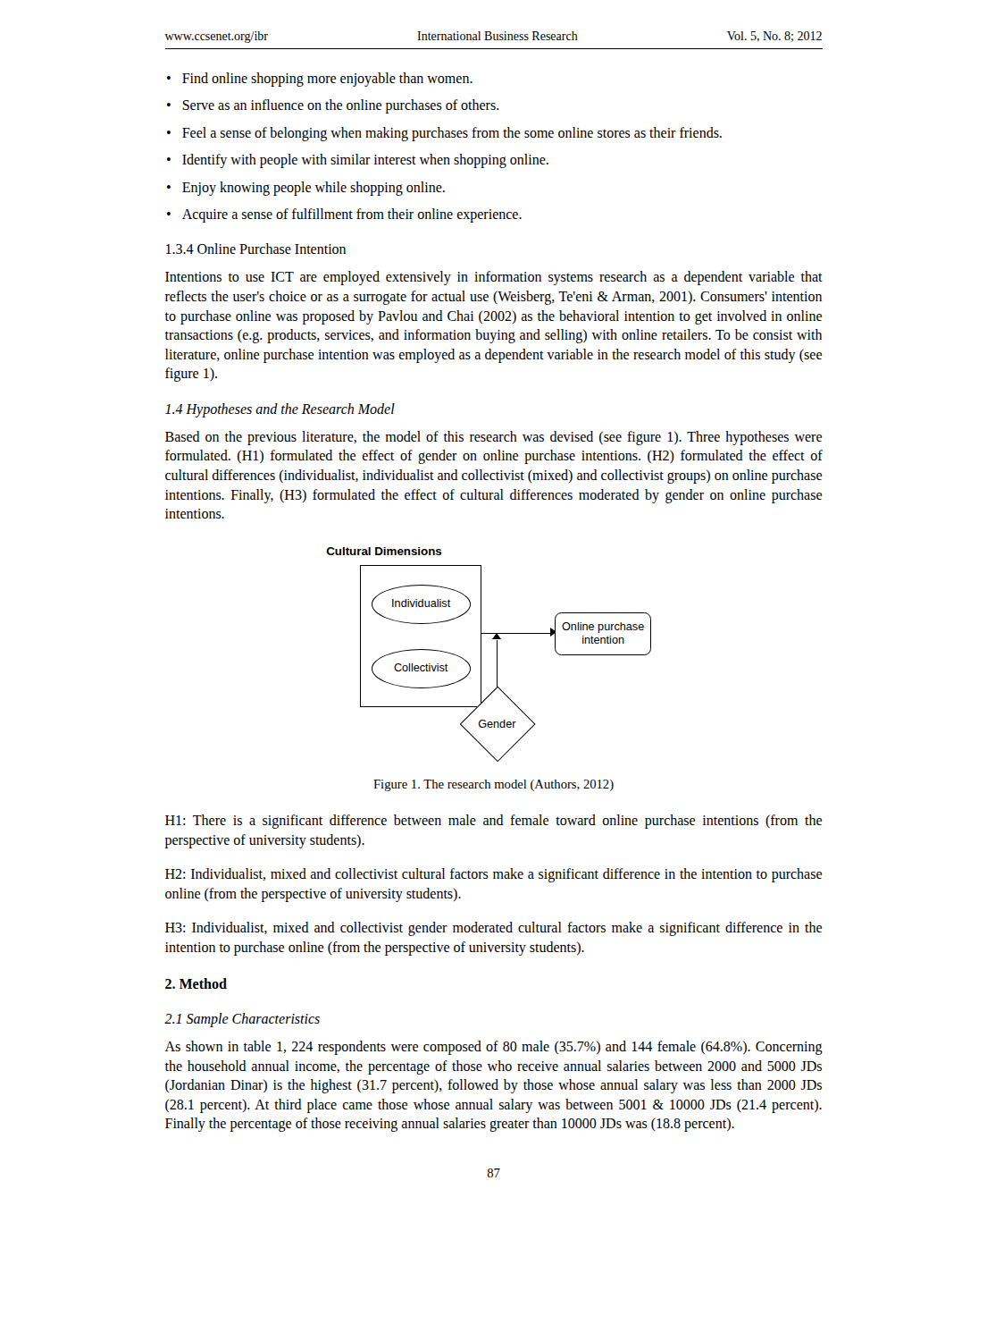www.ccsenet.org/ibr International Business Research Vol. 5, No. 8; 2012
Find online shopping more enjoyable than women.
Serve as an influence on the online purchases of others.
Feel a sense of belonging when making purchases from the some online stores as their friends.
Identify with people with similar interest when shopping online.
Enjoy knowing people while shopping online.
Acquire a sense of fulfillment from their online experience.
1.3.4 Online Purchase Intention
Intentions to use ICT are employed extensively in information systems research as a dependent variable that reflects the user's choice or as a surrogate for actual use (Weisberg, Te'eni & Arman, 2001). Consumers' intention to purchase online was proposed by Pavlou and Chai (2002) as the behavioral intention to get involved in online transactions (e.g. products, services, and information buying and selling) with online retailers. To be consist with literature, online purchase intention was employed as a dependent variable in the research model of this study (see figure 1).
1.4 Hypotheses and the Research Model
Based on the previous literature, the model of this research was devised (see figure 1). Three hypotheses were formulated. (H1) formulated the effect of gender on online purchase intentions. (H2) formulated the effect of cultural differences (individualist, individualist and collectivist (mixed) and collectivist groups) on online purchase intentions. Finally, (H3) formulated the effect of cultural differences moderated by gender on online purchase intentions.
Cultural Dimensions
Individualist
Collectivist
Online purchase
intention
Gender
Figure 1. The research model (Authors, 2012)
H1: There is a significant difference between male and female toward online purchase intentions (from the perspective of university students).
H2: Individualist, mixed and collectivist cultural factors make a significant difference in the intention to purchase online (from the perspective of university students).
H3: Individualist, mixed and collectivist gender moderated cultural factors make a significant difference in the intention to purchase online (from the perspective of university students).
2. Method
2.1 Sample Characteristics
As shown in table 1, 224 respondents were composed of 80 male (35.7%) and 144 female (64.8%). Concerning the household annual income, the percentage of those who receive annual salaries between 2000 and 5000 JDs (Jordanian Dinar) is the highest (31.7 percent), followed by those whose annual salary was less than 2000 JDs (28.1 percent). At third place came those whose annual salary was between 5001 & 10000 JDs (21.4 percent). Finally the percentage of those receiving annual salaries greater than 10000 JDs was (18.8 percent).
87